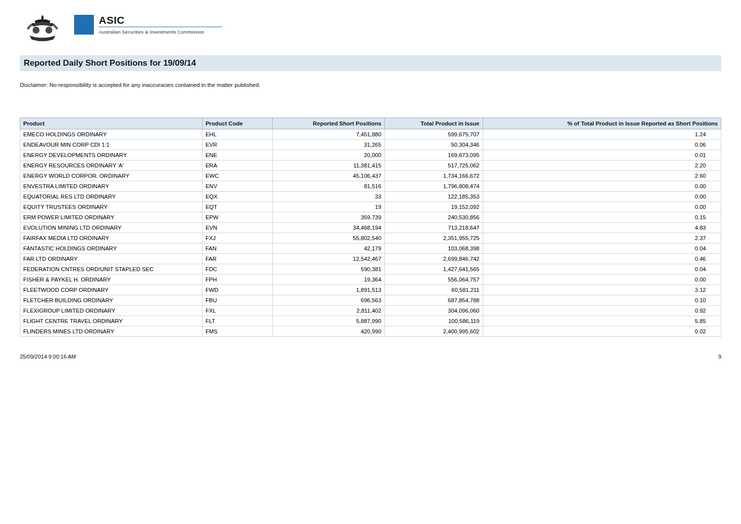ASIC
Australian Securities & Investments Commission
Reported Daily Short Positions for 19/09/14
Disclaimer: No responsibility is accepted for any inaccuracies contained in the matter published.
| Product | Product Code | Reported Short Positions | Total Product in Issue | % of Total Product in Issue Reported as Short Positions |
| --- | --- | --- | --- | --- |
| EMECO HOLDINGS ORDINARY | EHL | 7,451,880 | 599,675,707 | 1.24 |
| ENDEAVOUR MIN CORP CDI 1:1 | EVR | 31,265 | 50,304,346 | 0.06 |
| ENERGY DEVELOPMENTS ORDINARY | ENE | 20,000 | 169,673,095 | 0.01 |
| ENERGY RESOURCES ORDINARY 'A' | ERA | 11,381,415 | 517,725,062 | 2.20 |
| ENERGY WORLD CORPOR. ORDINARY | EWC | 45,106,437 | 1,734,166,672 | 2.60 |
| ENVESTRA LIMITED ORDINARY | ENV | 81,516 | 1,796,808,474 | 0.00 |
| EQUATORIAL RES LTD ORDINARY | EQX | 33 | 122,185,353 | 0.00 |
| EQUITY TRUSTEES ORDINARY | EQT | 19 | 19,152,092 | 0.00 |
| ERM POWER LIMITED ORDINARY | EPW | 359,739 | 240,530,856 | 0.15 |
| EVOLUTION MINING LTD ORDINARY | EVN | 34,468,194 | 713,218,647 | 4.83 |
| FAIRFAX MEDIA LTD ORDINARY | FXJ | 55,802,540 | 2,351,955,725 | 2.37 |
| FANTASTIC HOLDINGS ORDINARY | FAN | 42,179 | 103,068,398 | 0.04 |
| FAR LTD ORDINARY | FAR | 12,542,467 | 2,699,846,742 | 0.46 |
| FEDERATION CNTRES ORD/UNIT STAPLED SEC | FDC | 590,381 | 1,427,641,565 | 0.04 |
| FISHER & PAYKEL H. ORDINARY | FPH | 19,364 | 556,064,757 | 0.00 |
| FLEETWOOD CORP ORDINARY | FWD | 1,891,513 | 60,581,211 | 3.12 |
| FLETCHER BUILDING ORDINARY | FBU | 696,563 | 687,854,788 | 0.10 |
| FLEXIGROUP LIMITED ORDINARY | FXL | 2,811,402 | 304,096,060 | 0.92 |
| FLIGHT CENTRE TRAVEL ORDINARY | FLT | 5,887,990 | 100,586,119 | 5.85 |
| FLINDERS MINES LTD ORDINARY | FMS | 420,990 | 2,400,995,602 | 0.02 |
25/09/2014 9:00:16 AM
9